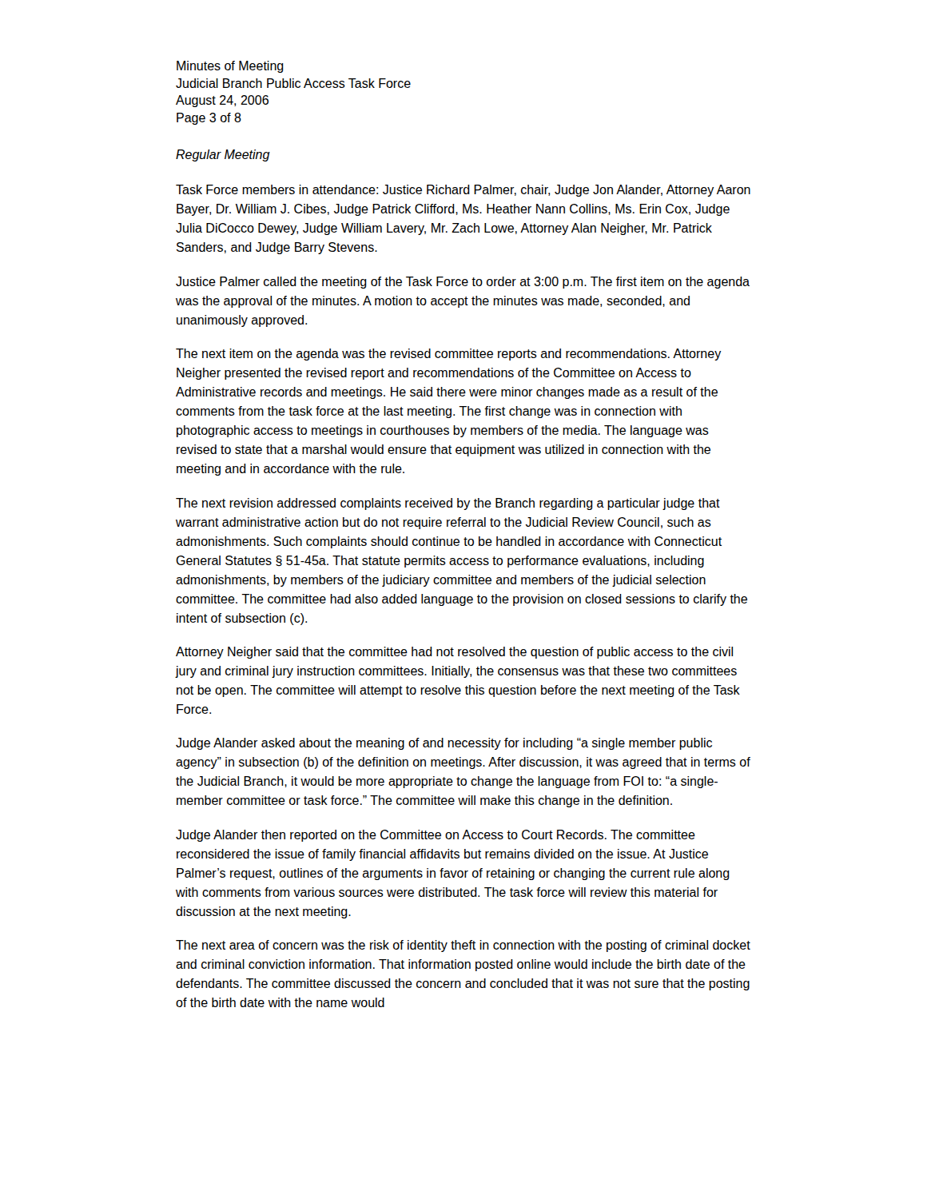Minutes of Meeting
Judicial Branch Public Access Task Force
August 24, 2006
Page 3 of 8
Regular Meeting
Task Force members in attendance: Justice Richard Palmer, chair, Judge Jon Alander, Attorney Aaron Bayer, Dr. William J. Cibes, Judge Patrick Clifford, Ms. Heather Nann Collins, Ms. Erin Cox, Judge Julia DiCocco Dewey, Judge William Lavery, Mr. Zach Lowe, Attorney Alan Neigher, Mr. Patrick Sanders, and Judge Barry Stevens.
Justice Palmer called the meeting of the Task Force to order at 3:00 p.m. The first item on the agenda was the approval of the minutes. A motion to accept the minutes was made, seconded, and unanimously approved.
The next item on the agenda was the revised committee reports and recommendations. Attorney Neigher presented the revised report and recommendations of the Committee on Access to Administrative records and meetings. He said there were minor changes made as a result of the comments from the task force at the last meeting. The first change was in connection with photographic access to meetings in courthouses by members of the media. The language was revised to state that a marshal would ensure that equipment was utilized in connection with the meeting and in accordance with the rule.
The next revision addressed complaints received by the Branch regarding a particular judge that warrant administrative action but do not require referral to the Judicial Review Council, such as admonishments. Such complaints should continue to be handled in accordance with Connecticut General Statutes § 51-45a. That statute permits access to performance evaluations, including admonishments, by members of the judiciary committee and members of the judicial selection committee. The committee had also added language to the provision on closed sessions to clarify the intent of subsection (c).
Attorney Neigher said that the committee had not resolved the question of public access to the civil jury and criminal jury instruction committees. Initially, the consensus was that these two committees not be open. The committee will attempt to resolve this question before the next meeting of the Task Force.
Judge Alander asked about the meaning of and necessity for including “a single member public agency” in subsection (b) of the definition on meetings. After discussion, it was agreed that in terms of the Judicial Branch, it would be more appropriate to change the language from FOI to: “a single-member committee or task force.” The committee will make this change in the definition.
Judge Alander then reported on the Committee on Access to Court Records. The committee reconsidered the issue of family financial affidavits but remains divided on the issue. At Justice Palmer’s request, outlines of the arguments in favor of retaining or changing the current rule along with comments from various sources were distributed. The task force will review this material for discussion at the next meeting.
The next area of concern was the risk of identity theft in connection with the posting of criminal docket and criminal conviction information. That information posted online would include the birth date of the defendants. The committee discussed the concern and concluded that it was not sure that the posting of the birth date with the name would